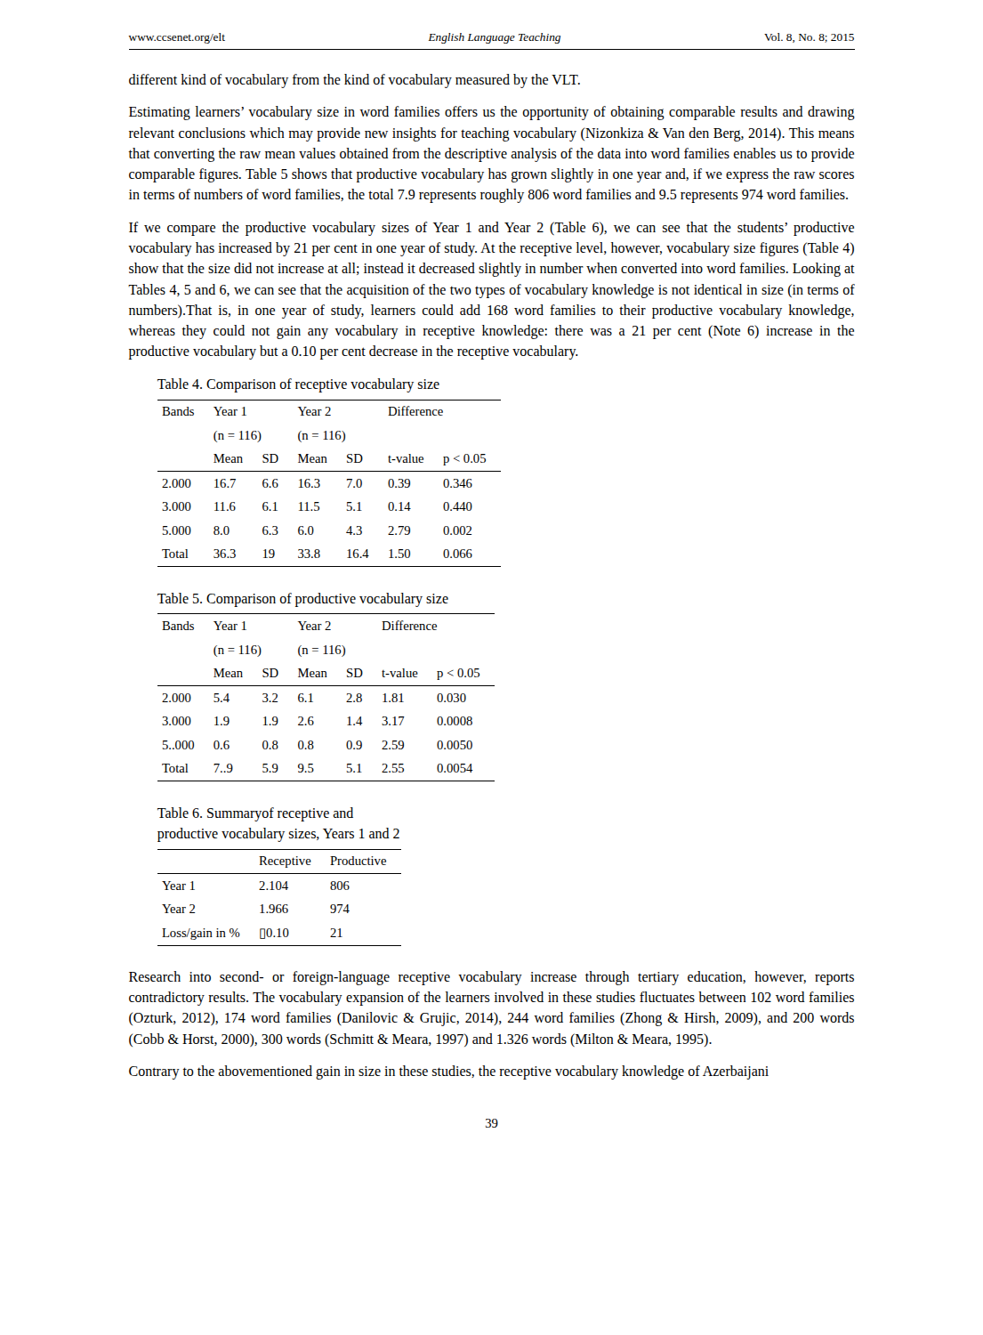www.ccsenet.org/elt English Language Teaching Vol. 8, No. 8; 2015
different kind of vocabulary from the kind of vocabulary measured by the VLT.
Estimating learners’ vocabulary size in word families offers us the opportunity of obtaining comparable results and drawing relevant conclusions which may provide new insights for teaching vocabulary (Nizonkiza & Van den Berg, 2014). This means that converting the raw mean values obtained from the descriptive analysis of the data into word families enables us to provide comparable figures. Table 5 shows that productive vocabulary has grown slightly in one year and, if we express the raw scores in terms of numbers of word families, the total 7.9 represents roughly 806 word families and 9.5 represents 974 word families.
If we compare the productive vocabulary sizes of Year 1 and Year 2 (Table 6), we can see that the students’ productive vocabulary has increased by 21 per cent in one year of study. At the receptive level, however, vocabulary size figures (Table 4) show that the size did not increase at all; instead it decreased slightly in number when converted into word families. Looking at Tables 4, 5 and 6, we can see that the acquisition of the two types of vocabulary knowledge is not identical in size (in terms of numbers).That is, in one year of study, learners could add 168 word families to their productive vocabulary knowledge, whereas they could not gain any vocabulary in receptive knowledge: there was a 21 per cent (Note 6) increase in the productive vocabulary but a 0.10 per cent decrease in the receptive vocabulary.
Table 4. Comparison of receptive vocabulary size
| Bands | Year 1 | Year 2 | Difference |
| | (n = 116) | (n = 116) | |
| | Mean | SD | Mean | SD | t-value | p < 0.05 |
| 2.000 | 16.7 | 6.6 | 16.3 | 7.0 | 0.39 | 0.346 |
| 3.000 | 11.6 | 6.1 | 11.5 | 5.1 | 0.14 | 0.440 |
| 5.000 | 8.0 | 6.3 | 6.0 | 4.3 | 2.79 | 0.002 |
| Total | 36.3 | 19 | 33.8 | 16.4 | 1.50 | 0.066 |
Table 5. Comparison of productive vocabulary size
| Bands | Year 1 | Year 2 | Difference |
| | (n = 116) | (n = 116) | |
| | Mean | SD | Mean | SD | t-value | p < 0.05 |
| 2.000 | 5.4 | 3.2 | 6.1 | 2.8 | 1.81 | 0.030 |
| 3.000 | 1.9 | 1.9 | 2.6 | 1.4 | 3.17 | 0.0008 |
| 5..000 | 0.6 | 0.8 | 0.8 | 0.9 | 2.59 | 0.0050 |
| Total | 7..9 | 5.9 | 9.5 | 5.1 | 2.55 | 0.0054 |
Table 6. Summaryof receptive and productive vocabulary sizes, Years 1 and 2
| | Receptive | Productive |
| Year 1 | 2.104 | 806 |
| Year 2 | 1.966 | 974 |
| Loss/gain in % | ▯0.10 | 21 |
Research into second- or foreign-language receptive vocabulary increase through tertiary education, however, reports contradictory results. The vocabulary expansion of the learners involved in these studies fluctuates between 102 word families (Ozturk, 2012), 174 word families (Danilovic & Grujic, 2014), 244 word families (Zhong & Hirsh, 2009), and 200 words (Cobb & Horst, 2000), 300 words (Schmitt & Meara, 1997) and 1.326 words (Milton & Meara, 1995).
Contrary to the abovementioned gain in size in these studies, the receptive vocabulary knowledge of Azerbaijani
39